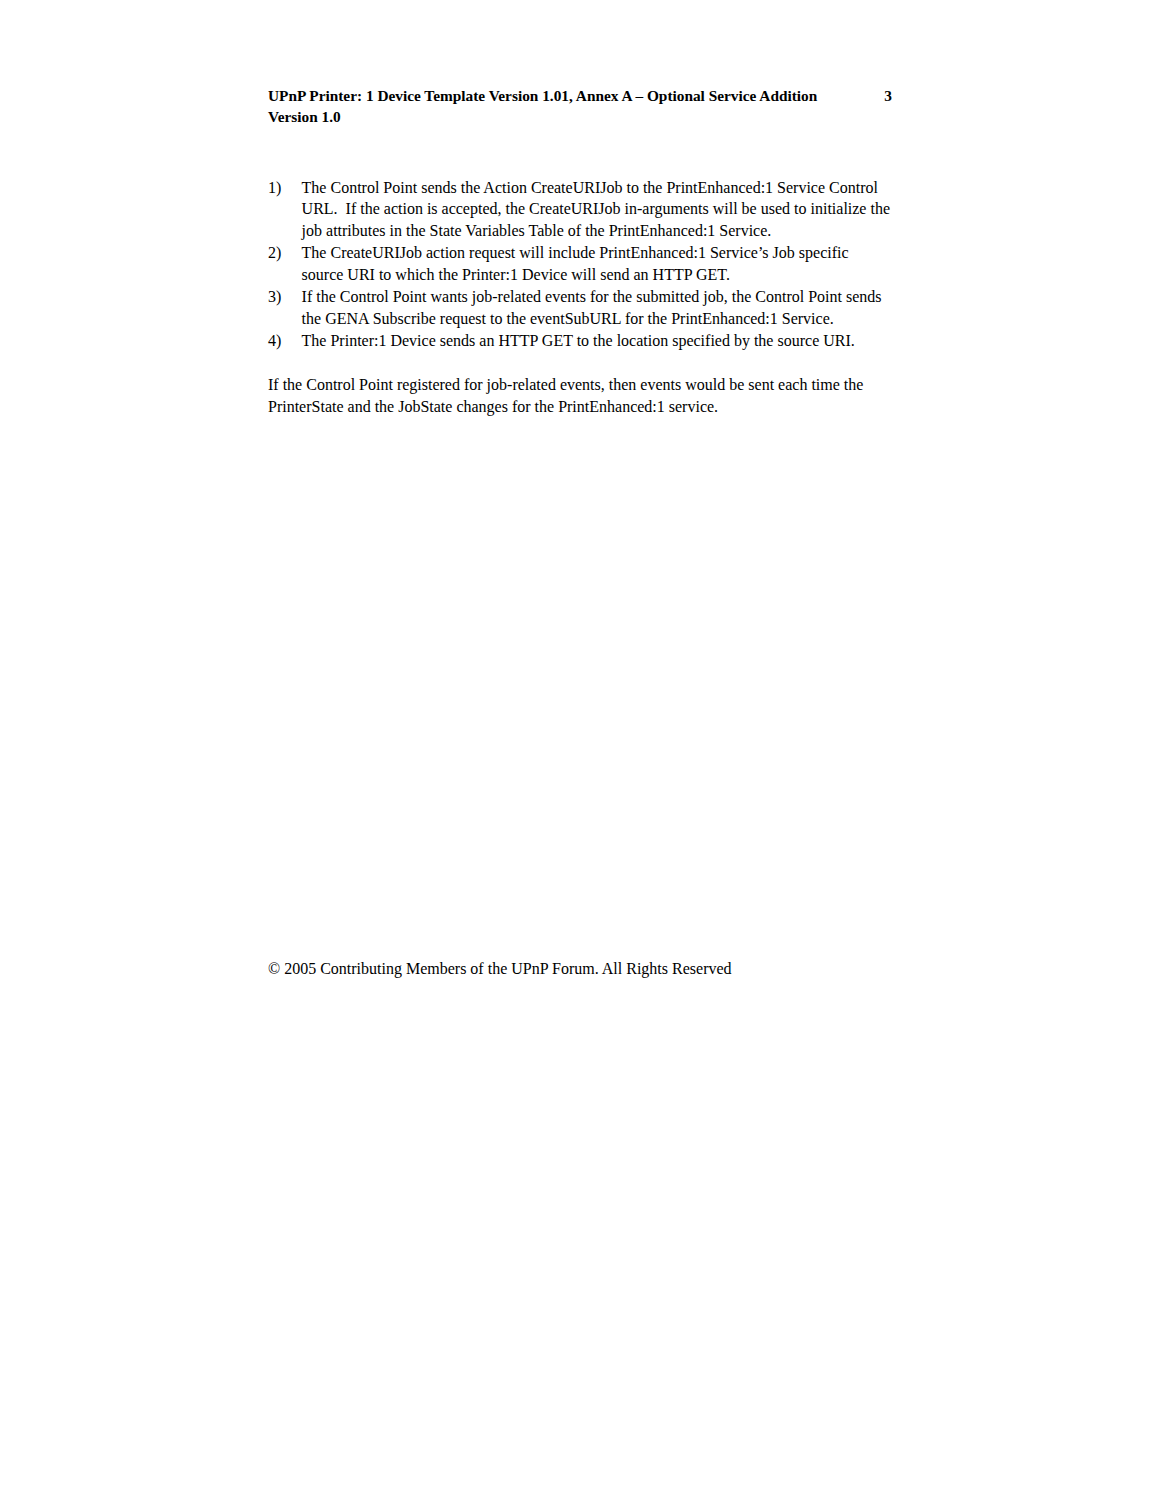UPnP Printer: 1 Device Template Version 1.01, Annex A – Optional Service Addition Version 1.0
3
The Control Point sends the Action CreateURIJob to the PrintEnhanced:1 Service Control URL. If the action is accepted, the CreateURIJob in-arguments will be used to initialize the job attributes in the State Variables Table of the PrintEnhanced:1 Service.
The CreateURIJob action request will include PrintEnhanced:1 Service’s Job specific source URI to which the Printer:1 Device will send an HTTP GET.
If the Control Point wants job-related events for the submitted job, the Control Point sends the GENA Subscribe request to the eventSubURL for the PrintEnhanced:1 Service.
The Printer:1 Device sends an HTTP GET to the location specified by the source URI.
If the Control Point registered for job-related events, then events would be sent each time the PrinterState and the JobState changes for the PrintEnhanced:1 service.
© 2005 Contributing Members of the UPnP Forum. All Rights Reserved